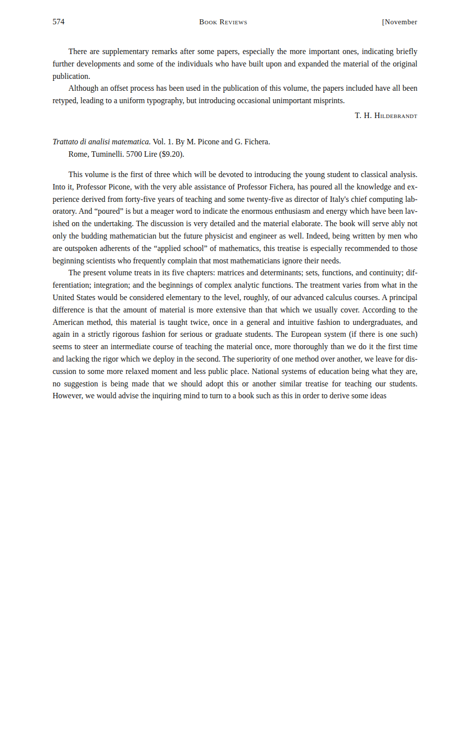574 Book Reviews [November
There are supplementary remarks after some papers, especially the more important ones, indicating briefly further developments and some of the individuals who have built upon and expanded the material of the original publication.
Although an offset process has been used in the publication of this volume, the papers included have all been retyped, leading to a uniform typography, but introducing occasional unimportant misprints.
T. H. Hildebrandt
Trattato di analisi matematica. Vol. 1. By M. Picone and G. Fichera. Rome, Tuminelli. 5700 Lire ($9.20).
This volume is the first of three which will be devoted to introducing the young student to classical analysis. Into it, Professor Picone, with the very able assistance of Professor Fichera, has poured all the knowledge and experience derived from forty-five years of teaching and some twenty-five as director of Italy's chief computing laboratory. And “poured” is but a meager word to indicate the enormous enthusiasm and energy which have been lavished on the undertaking. The discussion is very detailed and the material elaborate. The book will serve ably not only the budding mathematician but the future physicist and engineer as well. Indeed, being written by men who are outspoken adherents of the “applied school” of mathematics, this treatise is especially recommended to those beginning scientists who frequently complain that most mathematicians ignore their needs.
The present volume treats in its five chapters: matrices and determinants; sets, functions, and continuity; differentiation; integration; and the beginnings of complex analytic functions. The treatment varies from what in the United States would be considered elementary to the level, roughly, of our advanced calculus courses. A principal difference is that the amount of material is more extensive than that which we usually cover. According to the American method, this material is taught twice, once in a general and intuitive fashion to undergraduates, and again in a strictly rigorous fashion for serious or graduate students. The European system (if there is one such) seems to steer an intermediate course of teaching the material once, more thoroughly than we do it the first time and lacking the rigor which we deploy in the second. The superiority of one method over another, we leave for discussion to some more relaxed moment and less public place. National systems of education being what they are, no suggestion is being made that we should adopt this or another similar treatise for teaching our students. However, we would advise the inquiring mind to turn to a book such as this in order to derive some ideas